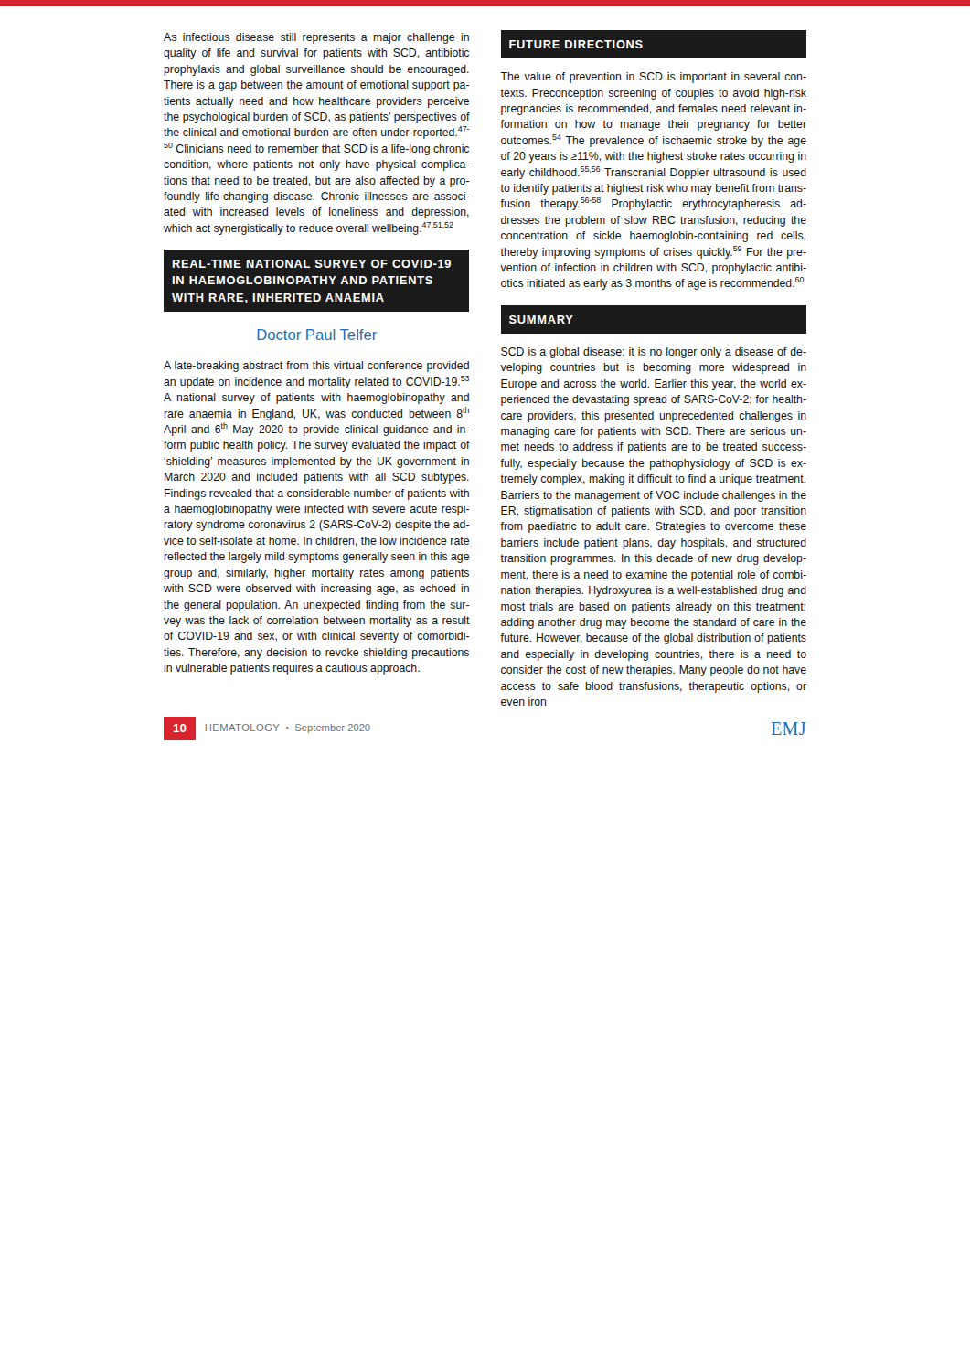As infectious disease still represents a major challenge in quality of life and survival for patients with SCD, antibiotic prophylaxis and global surveillance should be encouraged. There is a gap between the amount of emotional support patients actually need and how healthcare providers perceive the psychological burden of SCD, as patients’ perspectives of the clinical and emotional burden are often under-reported.47-50 Clinicians need to remember that SCD is a life-long chronic condition, where patients not only have physical complications that need to be treated, but are also affected by a profoundly life-changing disease. Chronic illnesses are associated with increased levels of loneliness and depression, which act synergistically to reduce overall wellbeing.47,51,52
Real-Time National Survey of COVID-19 in Haemoglobinopathy and Patients with Rare, Inherited Anaemia
Doctor Paul Telfer
A late-breaking abstract from this virtual conference provided an update on incidence and mortality related to COVID-19.53 A national survey of patients with haemoglobinopathy and rare anaemia in England, UK, was conducted between 8th April and 6th May 2020 to provide clinical guidance and inform public health policy. The survey evaluated the impact of ‘shielding’ measures implemented by the UK government in March 2020 and included patients with all SCD subtypes. Findings revealed that a considerable number of patients with a haemoglobinopathy were infected with severe acute respiratory syndrome coronavirus 2 (SARS-CoV-2) despite the advice to self-isolate at home. In children, the low incidence rate reflected the largely mild symptoms generally seen in this age group and, similarly, higher mortality rates among patients with SCD were observed with increasing age, as echoed in the general population. An unexpected finding from the survey was the lack of correlation between mortality as a result of COVID-19 and sex, or with clinical severity of comorbidities. Therefore, any decision to revoke shielding precautions in vulnerable patients requires a cautious approach.
Future Directions
The value of prevention in SCD is important in several contexts. Preconception screening of couples to avoid high-risk pregnancies is recommended, and females need relevant information on how to manage their pregnancy for better outcomes.54 The prevalence of ischaemic stroke by the age of 20 years is ≥11%, with the highest stroke rates occurring in early childhood.55,56 Transcranial Doppler ultrasound is used to identify patients at highest risk who may benefit from transfusion therapy.56-58 Prophylactic erythrocytapheresis addresses the problem of slow RBC transfusion, reducing the concentration of sickle haemoglobin-containing red cells, thereby improving symptoms of crises quickly.59 For the prevention of infection in children with SCD, prophylactic antibiotics initiated as early as 3 months of age is recommended.60
Summary
SCD is a global disease; it is no longer only a disease of developing countries but is becoming more widespread in Europe and across the world. Earlier this year, the world experienced the devastating spread of SARS-CoV-2; for healthcare providers, this presented unprecedented challenges in managing care for patients with SCD. There are serious unmet needs to address if patients are to be treated successfully, especially because the pathophysiology of SCD is extremely complex, making it difficult to find a unique treatment. Barriers to the management of VOC include challenges in the ER, stigmatisation of patients with SCD, and poor transition from paediatric to adult care. Strategies to overcome these barriers include patient plans, day hospitals, and structured transition programmes. In this decade of new drug development, there is a need to examine the potential role of combination therapies. Hydroxyurea is a well-established drug and most trials are based on patients already on this treatment; adding another drug may become the standard of care in the future. However, because of the global distribution of patients and especially in developing countries, there is a need to consider the cost of new therapies. Many people do not have access to safe blood transfusions, therapeutic options, or even iron
10
Hematology • September 2020
EMJ